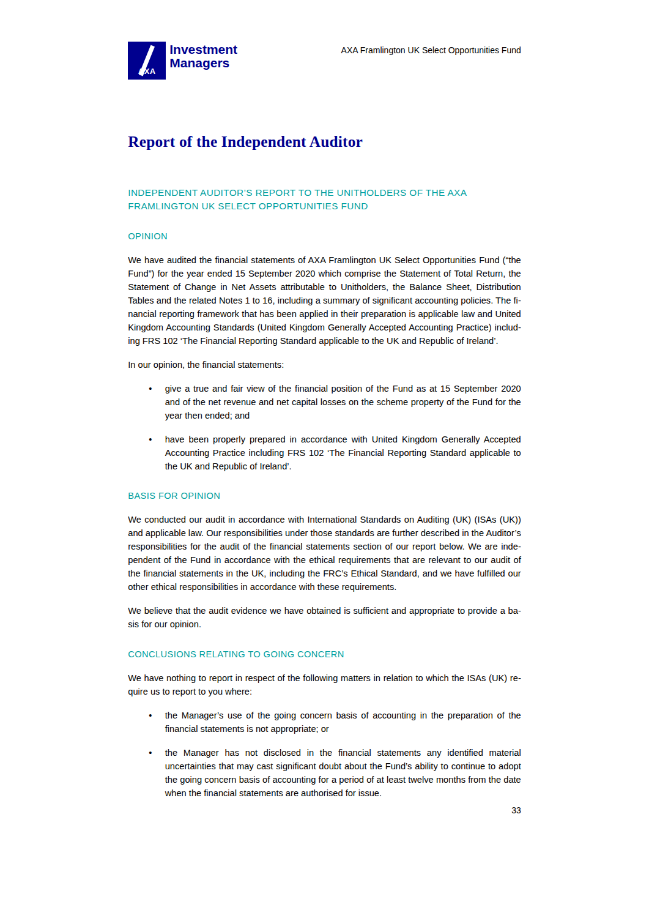Investment
Managers
AXA Framlington UK Select Opportunities Fund
Report of the Independent Auditor
INDEPENDENT AUDITOR’S REPORT TO THE UNITHOLDERS OF THE AXA FRAMLINGTON UK SELECT OPPORTUNITIES FUND
OPINION
We have audited the financial statements of AXA Framlington UK Select Opportunities Fund (“the Fund”) for the year ended 15 September 2020 which comprise the Statement of Total Return, the Statement of Change in Net Assets attributable to Unitholders, the Balance Sheet, Distribution Tables and the related Notes 1 to 16, including a summary of significant accounting policies. The financial reporting framework that has been applied in their preparation is applicable law and United Kingdom Accounting Standards (United Kingdom Generally Accepted Accounting Practice) including FRS 102 ‘The Financial Reporting Standard applicable to the UK and Republic of Ireland’.
In our opinion, the financial statements:
give a true and fair view of the financial position of the Fund as at 15 September 2020 and of the net revenue and net capital losses on the scheme property of the Fund for the year then ended; and
have been properly prepared in accordance with United Kingdom Generally Accepted Accounting Practice including FRS 102 ‘The Financial Reporting Standard applicable to the UK and Republic of Ireland’.
BASIS FOR OPINION
We conducted our audit in accordance with International Standards on Auditing (UK) (ISAs (UK)) and applicable law. Our responsibilities under those standards are further described in the Auditor’s responsibilities for the audit of the financial statements section of our report below. We are independent of the Fund in accordance with the ethical requirements that are relevant to our audit of the financial statements in the UK, including the FRC’s Ethical Standard, and we have fulfilled our other ethical responsibilities in accordance with these requirements.
We believe that the audit evidence we have obtained is sufficient and appropriate to provide a basis for our opinion.
CONCLUSIONS RELATING TO GOING CONCERN
We have nothing to report in respect of the following matters in relation to which the ISAs (UK) require us to report to you where:
the Manager’s use of the going concern basis of accounting in the preparation of the financial statements is not appropriate; or
the Manager has not disclosed in the financial statements any identified material uncertainties that may cast significant doubt about the Fund’s ability to continue to adopt the going concern basis of accounting for a period of at least twelve months from the date when the financial statements are authorised for issue.
33